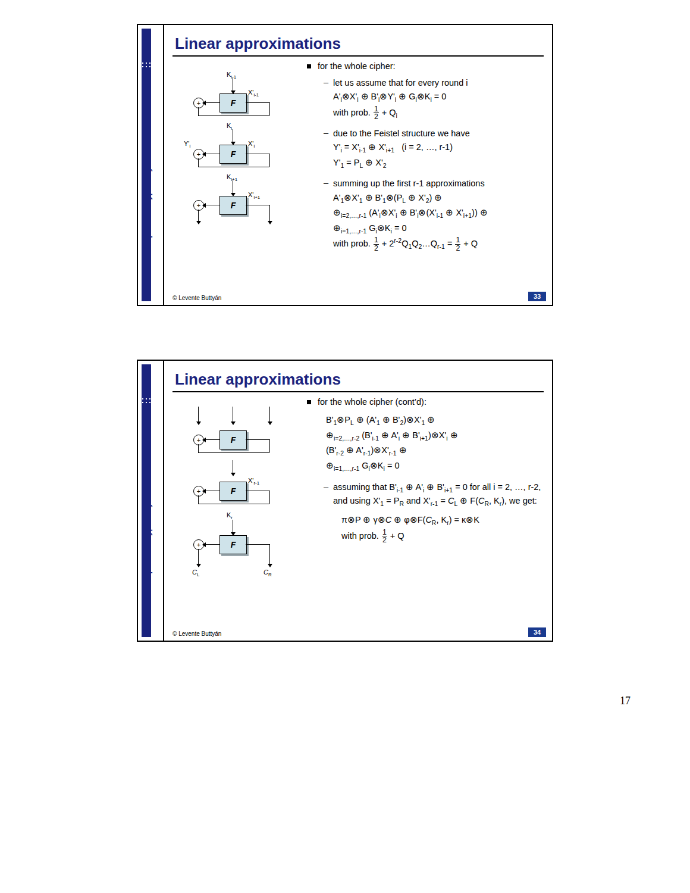Block ciphers / Cryptanalysis of DES
Linear approximations
Ki-1
F
+
X'i-1
Ki
F
+
Y'i
X'i
Ki+1
F
+
X'i+1
for the whole cipher:
let us assume that for every round i A'i⊗X'i ⊕ B'i⊗Y'i ⊕ Gi⊗Ki = 0 with prob. 12 + Qi
due to the Feistel structure we have Y'i = X'i-1 ⊕ X'i+1 (i = 2, …, r-1) Y'1 = PL ⊕ X'2
summing up the first r-1 approximations A'1⊗X'1 ⊕ B'1⊗(PL ⊕ X'2) ⊕ ⊕i=2,…,r-1 (A'i⊗X'i ⊕ B'i⊗(X'i-1 ⊕ X'i+1)) ⊕ ⊕i=1,…,r-1 Gi⊗Ki = 0 with prob. 12 + 2r-2Q1Q2…Qr-1 = 12 + Q
© Levente Buttyán
33
Block ciphers / Cryptanalysis of DES
Linear approximations
F
+
F
+
X'r-1
Kr
F
+
CL
CR
for the whole cipher (cont’d): B'1⊗PL ⊕ (A'1 ⊕ B'2)⊗X'1 ⊕ ⊕i=2,…,r-2 (B'i-1 ⊕ A'i ⊕ B'i+1)⊗X'i ⊕ (B'r-2 ⊕ A'r-1)⊗X'r-1 ⊕ ⊕i=1,…,r-1 Gi⊗Ki = 0
assuming that B'i-1 ⊕ A'i ⊕ B'i+1 = 0 for all i = 2, …, r-2, and using X'1 = PR and X'r-1 = CL ⊕ F(CR, Kr), we get: π⊗P ⊕ γ⊗C ⊕ φ⊗F(CR, Kr) = κ⊗K with prob. 12 + Q
© Levente Buttyán
34
17